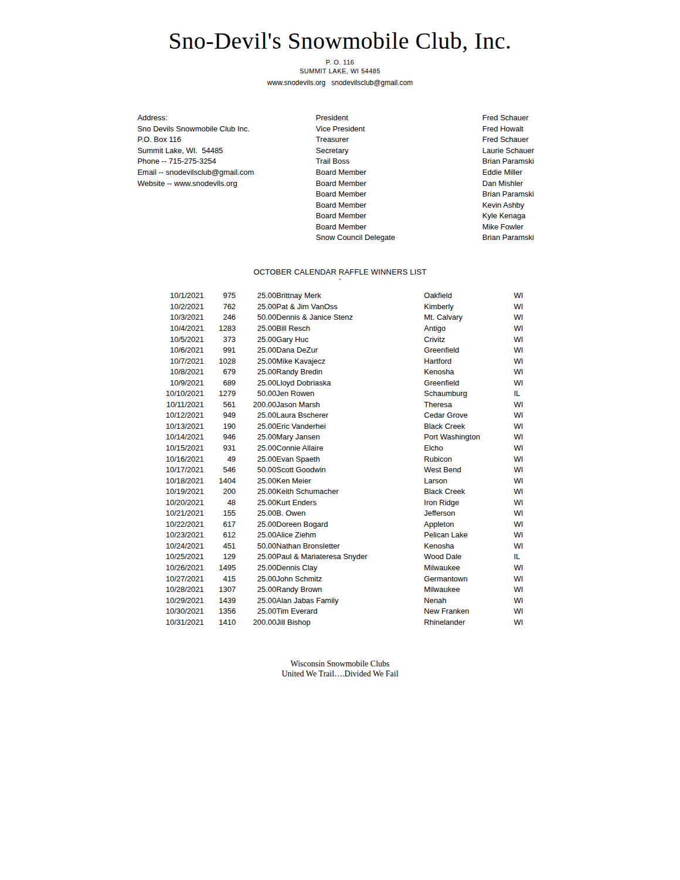Sno-Devil's Snowmobile Club, Inc.
P. O. 116
SUMMIT LAKE, WI 54485
www.snodevils.org snodevilsclub@gmail.com
Address:
Sno Devils Snowmobile Club Inc.
P.O. Box 116
Summit Lake, WI. 54485
Phone -- 715-275-3254
Email -- snodevilsclub@gmail.com
Website -- www.snodevils.org
| President | Fred Schauer |
| Vice President | Fred Howalt |
| Treasurer | Fred Schauer |
| Secretary | Laurie Schauer |
| Trail Boss | Brian Paramski |
| Board Member | Eddie Miller |
| Board Member | Dan Mishler |
| Board Member | Brian Paramski |
| Board Member | Kevin Ashby |
| Board Member | Kyle Kenaga |
| Board Member | Mike Fowler |
| Snow Council Delegate | Brian Paramski |
OCTOBER CALENDAR RAFFLE WINNERS LIST
`
| 10/1/2021 | 975 | 25.00 | Brittnay Merk | Oakfield | WI |
| 10/2/2021 | 762 | 25.00 | Pat & Jim VanOss | Kimberly | WI |
| 10/3/2021 | 246 | 50.00 | Dennis & Janice Stenz | Mt. Calvary | WI |
| 10/4/2021 | 1283 | 25.00 | Bill Resch | Antigo | WI |
| 10/5/2021 | 373 | 25.00 | Gary Huc | Crivitz | WI |
| 10/6/2021 | 991 | 25.00 | Dana DeZur | Greenfield | WI |
| 10/7/2021 | 1028 | 25.00 | Mike Kavajecz | Hartford | WI |
| 10/8/2021 | 679 | 25.00 | Randy Bredin | Kenosha | WI |
| 10/9/2021 | 689 | 25.00 | Lloyd Dobriaska | Greenfield | WI |
| 10/10/2021 | 1279 | 50.00 | Jen Rowen | Schaumburg | IL |
| 10/11/2021 | 561 | 200.00 | Jason Marsh | Theresa | WI |
| 10/12/2021 | 949 | 25.00 | Laura Bscherer | Cedar Grove | WI |
| 10/13/2021 | 190 | 25.00 | Eric Vanderhei | Black Creek | WI |
| 10/14/2021 | 946 | 25.00 | Mary Jansen | Port Washington | WI |
| 10/15/2021 | 931 | 25.00 | Connie Allaire | Elcho | WI |
| 10/16/2021 | 49 | 25.00 | Evan Spaeth | Rubicon | WI |
| 10/17/2021 | 546 | 50.00 | Scott Goodwin | West Bend | WI |
| 10/18/2021 | 1404 | 25.00 | Ken Meier | Larson | WI |
| 10/19/2021 | 200 | 25.00 | Keith Schumacher | Black Creek | WI |
| 10/20/2021 | 48 | 25.00 | Kurt Enders | Iron Ridge | WI |
| 10/21/2021 | 155 | 25.00 | B. Owen | Jefferson | WI |
| 10/22/2021 | 617 | 25.00 | Doreen Bogard | Appleton | WI |
| 10/23/2021 | 612 | 25.00 | Alice Ziehm | Pelican Lake | WI |
| 10/24/2021 | 451 | 50.00 | Nathan Bronsletter | Kenosha | WI |
| 10/25/2021 | 129 | 25.00 | Paul & Mariateresa Snyder | Wood Dale | IL |
| 10/26/2021 | 1495 | 25.00 | Dennis Clay | Milwaukee | WI |
| 10/27/2021 | 415 | 25.00 | John Schmitz | Germantown | WI |
| 10/28/2021 | 1307 | 25.00 | Randy Brown | Milwaukee | WI |
| 10/29/2021 | 1439 | 25.00 | Alan Jabas Family | Nenah | WI |
| 10/30/2021 | 1356 | 25.00 | Tim Everard | New Franken | WI |
| 10/31/2021 | 1410 | 200.00 | Jill Bishop | Rhinelander | WI |
Wisconsin Snowmobile Clubs
United We Trail….Divided We Fail